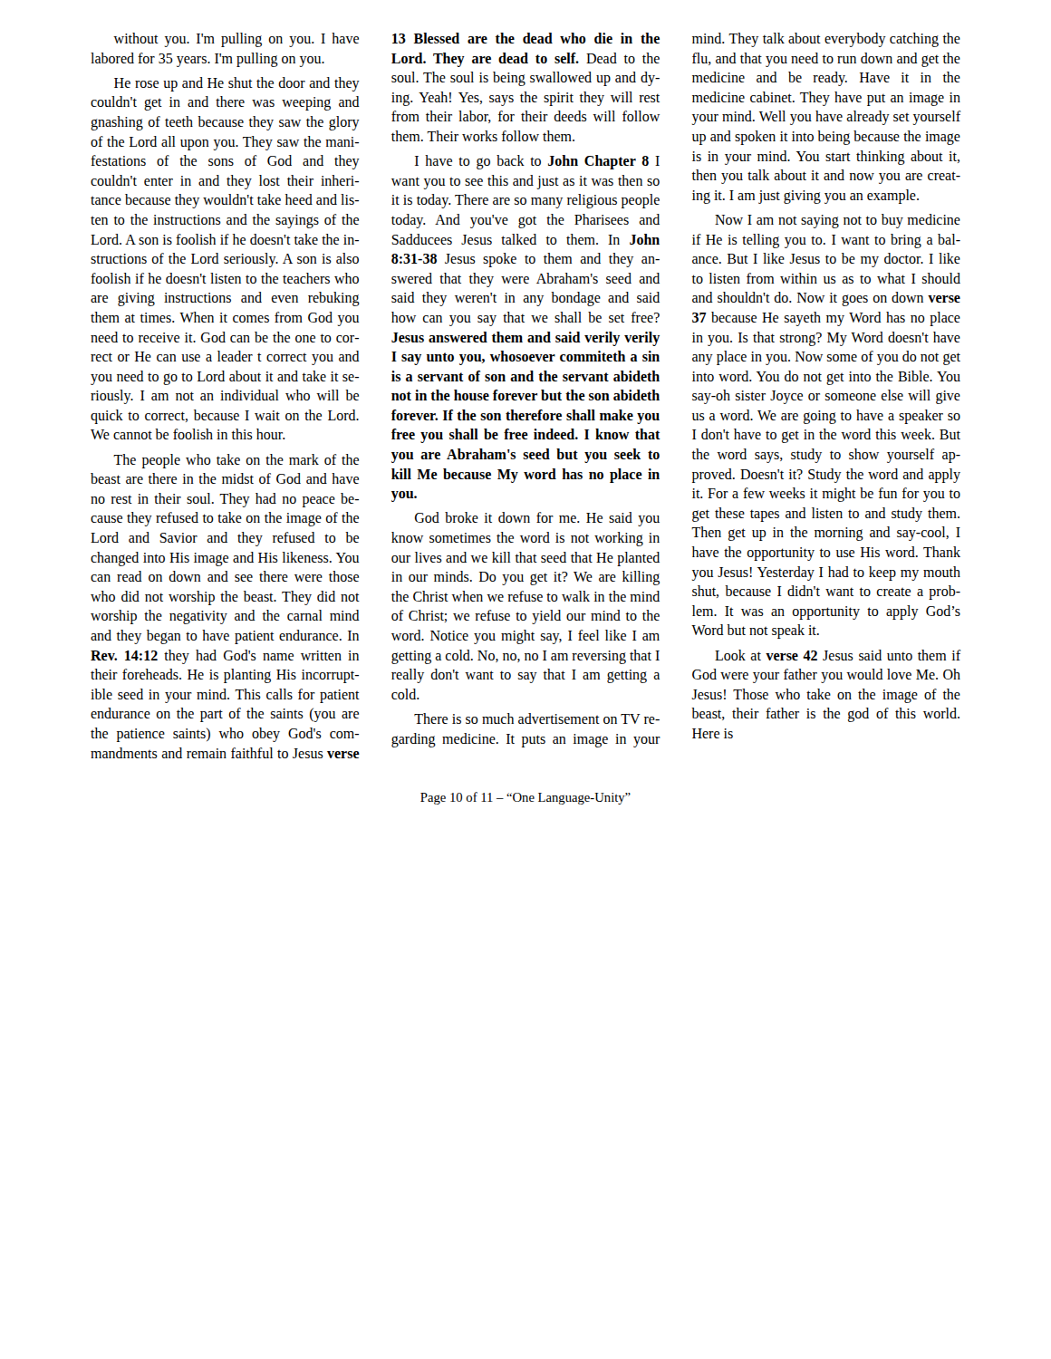without you. I'm pulling on you. I have labored for 35 years. I'm pulling on you.
He rose up and He shut the door and they couldn't get in and there was weeping and gnashing of teeth because they saw the glory of the Lord all upon you. They saw the manifestations of the sons of God and they couldn't enter in and they lost their inheritance because they wouldn't take heed and listen to the instructions and the sayings of the Lord. A son is foolish if he doesn't take the instructions of the Lord seriously. A son is also foolish if he doesn't listen to the teachers who are giving instructions and even rebuking them at times. When it comes from God you need to receive it. God can be the one to correct or He can use a leader t correct you and you need to go to Lord about it and take it seriously. I am not an individual who will be quick to correct, because I wait on the Lord. We cannot be foolish in this hour.
The people who take on the mark of the beast are there in the midst of God and have no rest in their soul. They had no peace because they refused to take on the image of the Lord and Savior and they refused to be changed into His image and His likeness. You can read on down and see there were those who did not worship the beast. They did not worship the negativity and the carnal mind and they began to have patient endurance. In Rev. 14:12 they had God's name written in their foreheads. He is planting His incorruptible seed in your mind. This calls for patient endurance on the part of the saints (you are the patience saints) who obey God's commandments and remain faithful to Jesus verse 13 Blessed are the dead who die in the Lord. They are dead to self. Dead to the soul. The soul is being swallowed up and dying. Yeah! Yes, says the spirit they will rest from their labor, for their deeds will follow them. Their works follow them.
I have to go back to John Chapter 8 I want you to see this and just as it was then so it is today. There are so many religious people today. And you've got the Pharisees and Sadducees Jesus talked to them. In John 8:31-38 Jesus spoke to them and they answered that they were Abraham's seed and said they weren't in any bondage and said how can you say that we shall be set free? Jesus answered them and said verily verily I say unto you, whosoever commiteth a sin is a servant of son and the servant abideth not in the house forever but the son abideth forever. If the son therefore shall make you free you shall be free indeed. I know that you are Abraham's seed but you seek to kill Me because My word has no place in you.
God broke it down for me. He said you know sometimes the word is not working in our lives and we kill that seed that He planted in our minds. Do you get it? We are killing the Christ when we refuse to walk in the mind of Christ; we refuse to yield our mind to the word. Notice you might say, I feel like I am getting a cold. No, no, no I am reversing that I really don't want to say that I am getting a cold.
There is so much advertisement on TV regarding medicine. It puts an image in your mind. They talk about everybody catching the flu, and that you need to run down and get the medicine and be ready. Have it in the medicine cabinet. They have put an image in your mind. Well you have already set yourself up and spoken it into being because the image is in your mind. You start thinking about it, then you talk about it and now you are creating it. I am just giving you an example.
Now I am not saying not to buy medicine if He is telling you to. I want to bring a balance. But I like Jesus to be my doctor. I like to listen from within us as to what I should and shouldn't do. Now it goes on down verse 37 because He sayeth my Word has no place in you. Is that strong? My Word doesn't have any place in you. Now some of you do not get into word. You do not get into the Bible. You say-oh sister Joyce or someone else will give us a word. We are going to have a speaker so I don't have to get in the word this week. But the word says, study to show yourself approved. Doesn't it? Study the word and apply it. For a few weeks it might be fun for you to get these tapes and listen to and study them. Then get up in the morning and say-cool, I have the opportunity to use His word. Thank you Jesus! Yesterday I had to keep my mouth shut, because I didn't want to create a problem. It was an opportunity to apply God’s Word but not speak it.
Look at verse 42 Jesus said unto them if God were your father you would love Me. Oh Jesus! Those who take on the image of the beast, their father is the god of this world. Here is
Page 10 of 11 – “One Language-Unity”